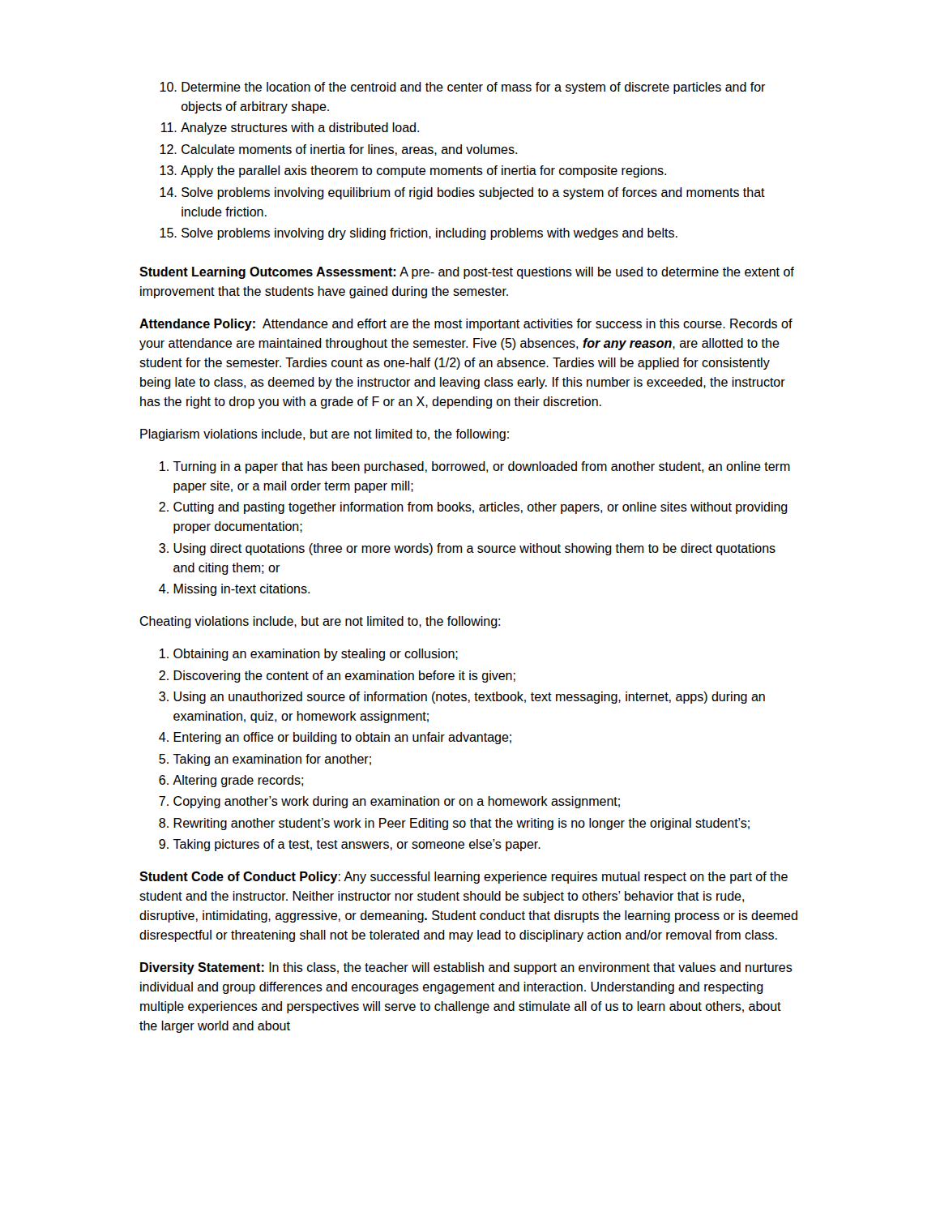Determine the location of the centroid and the center of mass for a system of discrete particles and for objects of arbitrary shape.
Analyze structures with a distributed load.
Calculate moments of inertia for lines, areas, and volumes.
Apply the parallel axis theorem to compute moments of inertia for composite regions.
Solve problems involving equilibrium of rigid bodies subjected to a system of forces and moments that include friction.
Solve problems involving dry sliding friction, including problems with wedges and belts.
Student Learning Outcomes Assessment: A pre- and post-test questions will be used to determine the extent of improvement that the students have gained during the semester.
Attendance Policy: Attendance and effort are the most important activities for success in this course. Records of your attendance are maintained throughout the semester. Five (5) absences, for any reason, are allotted to the student for the semester. Tardies count as one-half (1/2) of an absence. Tardies will be applied for consistently being late to class, as deemed by the instructor and leaving class early. If this number is exceeded, the instructor has the right to drop you with a grade of F or an X, depending on their discretion.
Plagiarism violations include, but are not limited to, the following:
Turning in a paper that has been purchased, borrowed, or downloaded from another student, an online term paper site, or a mail order term paper mill;
Cutting and pasting together information from books, articles, other papers, or online sites without providing proper documentation;
Using direct quotations (three or more words) from a source without showing them to be direct quotations and citing them; or
Missing in-text citations.
Cheating violations include, but are not limited to, the following:
Obtaining an examination by stealing or collusion;
Discovering the content of an examination before it is given;
Using an unauthorized source of information (notes, textbook, text messaging, internet, apps) during an examination, quiz, or homework assignment;
Entering an office or building to obtain an unfair advantage;
Taking an examination for another;
Altering grade records;
Copying another’s work during an examination or on a homework assignment;
Rewriting another student’s work in Peer Editing so that the writing is no longer the original student’s;
Taking pictures of a test, test answers, or someone else’s paper.
Student Code of Conduct Policy: Any successful learning experience requires mutual respect on the part of the student and the instructor. Neither instructor nor student should be subject to others’ behavior that is rude, disruptive, intimidating, aggressive, or demeaning. Student conduct that disrupts the learning process or is deemed disrespectful or threatening shall not be tolerated and may lead to disciplinary action and/or removal from class.
Diversity Statement: In this class, the teacher will establish and support an environment that values and nurtures individual and group differences and encourages engagement and interaction. Understanding and respecting multiple experiences and perspectives will serve to challenge and stimulate all of us to learn about others, about the larger world and about